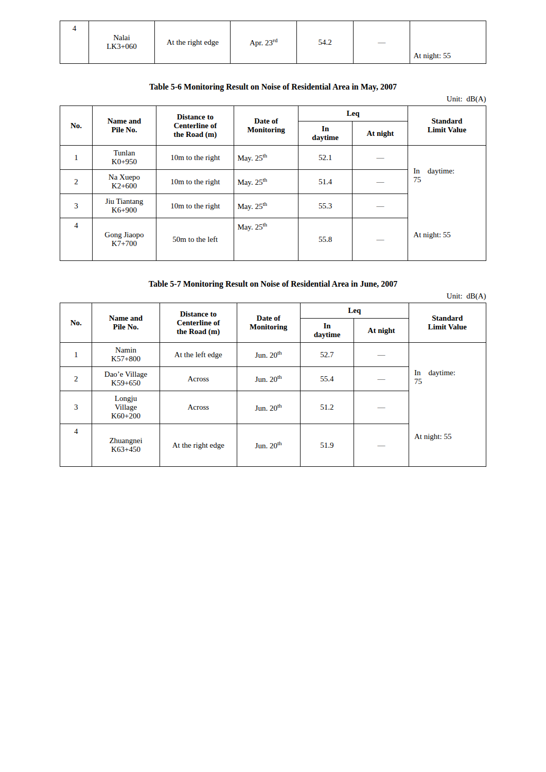| 4 | Nalai LK3+060 | At the right edge | Apr. 23 rd | 54.2 | — | At night: 55 |
Table 5-6 Monitoring Result on Noise of Residential Area in May, 2007
Unit: dB(A)
| No. | Name and Pile No. | Distance to Centerline of the Road (m) | Date of Monitoring | Leq | Standard Limit Value |
| --- | --- | --- | --- | --- | --- |
| In daytime | At night |
| 1 | Tunlan K0+950 | 10m to the right | May. 25 th | 52.1 | — | In daytime: 75 At night: 55 |
| 2 | Na Xuepo K2+600 | 10m to the right | May. 25 th | 51.4 | — |
| 3 | Jiu Tiantang K6+900 | 10m to the right | May. 25 th | 55.3 | — |
| 4 | Gong Jiaopo K7+700 | 50m to the left | May. 25 th | 55.8 | — |
Table 5-7 Monitoring Result on Noise of Residential Area in June, 2007
Unit: dB(A)
| No. | Name and Pile No. | Distance to Centerline of the Road (m) | Date of Monitoring | Leq | Standard Limit Value |
| --- | --- | --- | --- | --- | --- |
| In daytime | At night |
| 1 | Namin K57+800 | At the left edge | Jun. 20 th | 52.7 | — | In daytime: 75 At night: 55 |
| 2 | Dao’e Village K59+650 | Across | Jun. 20 th | 55.4 | — |
| 3 | Longju Village K60+200 | Across | Jun. 20 th | 51.2 | — |
| 4 | Zhuangnei K63+450 | At the right edge | Jun. 20 th | 51.9 | — |